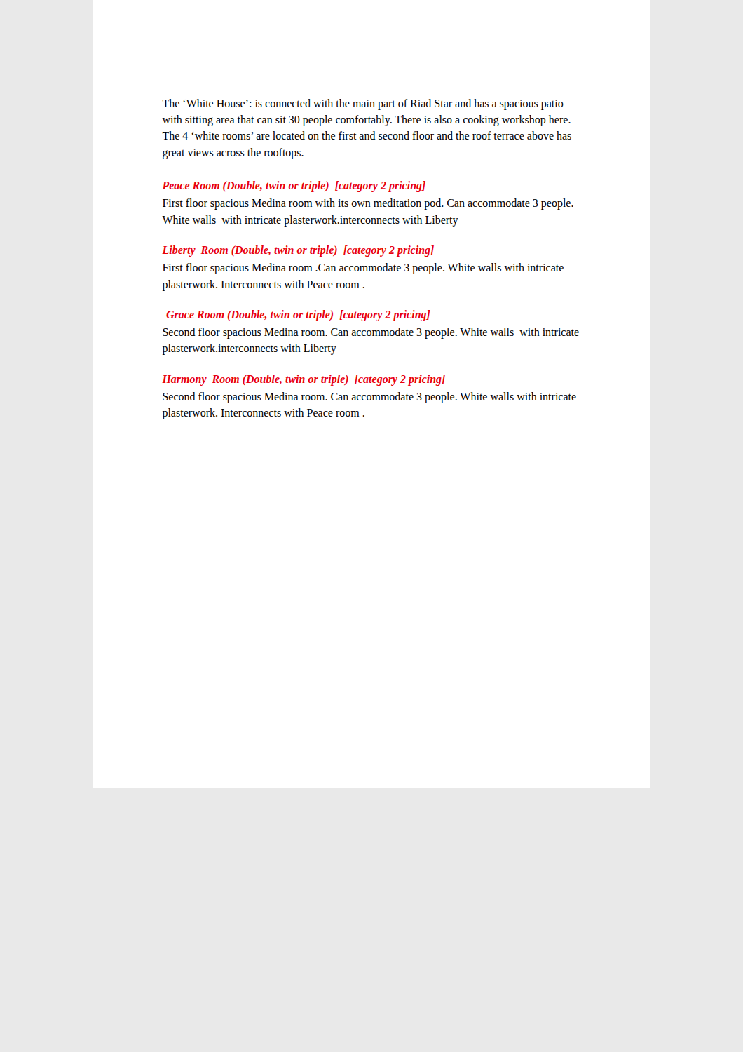The ‘White House’: is connected with the main part of Riad Star and has a spacious patio with sitting area that can sit 30 people comfortably. There is also a cooking workshop here. The 4 ‘white rooms’ are located on the first and second floor and the roof terrace above has great views across the rooftops.
Peace Room (Double, twin or triple) [category 2 pricing]
First floor spacious Medina room with its own meditation pod. Can accommodate 3 people. White walls with intricate plasterwork.interconnects with Liberty
Liberty Room (Double, twin or triple) [category 2 pricing]
First floor spacious Medina room .Can accommodate 3 people. White walls with intricate plasterwork. Interconnects with Peace room .
Grace Room (Double, twin or triple) [category 2 pricing]
Second floor spacious Medina room. Can accommodate 3 people. White walls with intricate plasterwork.interconnects with Liberty
Harmony Room (Double, twin or triple) [category 2 pricing]
Second floor spacious Medina room. Can accommodate 3 people. White walls with intricate plasterwork. Interconnects with Peace room .